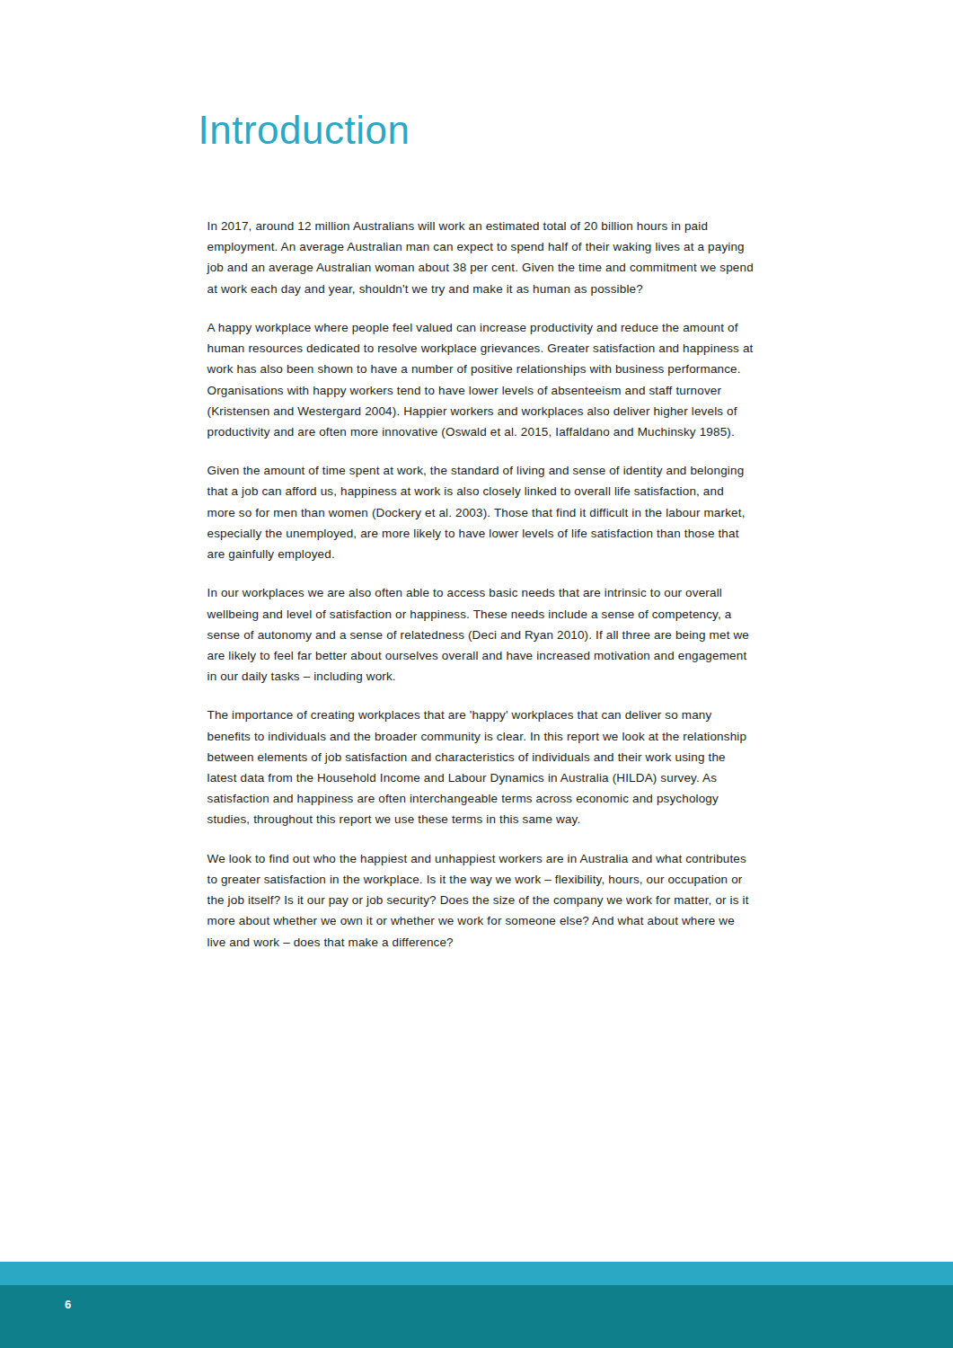Introduction
In 2017, around 12 million Australians will work an estimated total of 20 billion hours in paid employment. An average Australian man can expect to spend half of their waking lives at a paying job and an average Australian woman about 38 per cent. Given the time and commitment we spend at work each day and year, shouldn't we try and make it as human as possible?
A happy workplace where people feel valued can increase productivity and reduce the amount of human resources dedicated to resolve workplace grievances. Greater satisfaction and happiness at work has also been shown to have a number of positive relationships with business performance. Organisations with happy workers tend to have lower levels of absenteeism and staff turnover (Kristensen and Westergard 2004). Happier workers and workplaces also deliver higher levels of productivity and are often more innovative (Oswald et al. 2015, Iaffaldano and Muchinsky 1985).
Given the amount of time spent at work, the standard of living and sense of identity and belonging that a job can afford us, happiness at work is also closely linked to overall life satisfaction, and more so for men than women (Dockery et al. 2003). Those that find it difficult in the labour market, especially the unemployed, are more likely to have lower levels of life satisfaction than those that are gainfully employed.
In our workplaces we are also often able to access basic needs that are intrinsic to our overall wellbeing and level of satisfaction or happiness. These needs include a sense of competency, a sense of autonomy and a sense of relatedness (Deci and Ryan 2010). If all three are being met we are likely to feel far better about ourselves overall and have increased motivation and engagement in our daily tasks – including work.
The importance of creating workplaces that are 'happy' workplaces that can deliver so many benefits to individuals and the broader community is clear. In this report we look at the relationship between elements of job satisfaction and characteristics of individuals and their work using the latest data from the Household Income and Labour Dynamics in Australia (HILDA) survey. As satisfaction and happiness are often interchangeable terms across economic and psychology studies, throughout this report we use these terms in this same way.
We look to find out who the happiest and unhappiest workers are in Australia and what contributes to greater satisfaction in the workplace. Is it the way we work – flexibility, hours, our occupation or the job itself? Is it our pay or job security? Does the size of the company we work for matter, or is it more about whether we own it or whether we work for someone else? And what about where we live and work – does that make a difference?
6